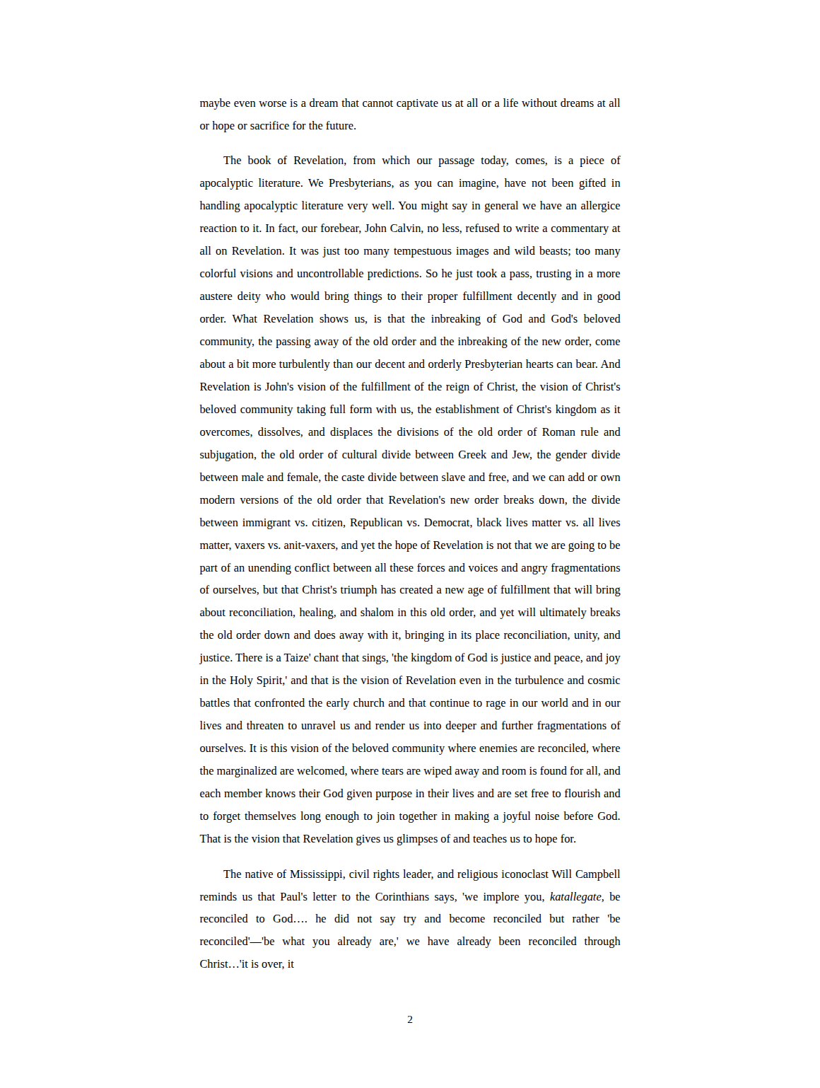maybe even worse is a dream that cannot captivate us at all or a life without dreams at all or hope or sacrifice for the future.
The book of Revelation, from which our passage today, comes, is a piece of apocalyptic literature. We Presbyterians, as you can imagine, have not been gifted in handling apocalyptic literature very well. You might say in general we have an allergice reaction to it. In fact, our forebear, John Calvin, no less, refused to write a commentary at all on Revelation. It was just too many tempestuous images and wild beasts; too many colorful visions and uncontrollable predictions. So he just took a pass, trusting in a more austere deity who would bring things to their proper fulfillment decently and in good order. What Revelation shows us, is that the inbreaking of God and God's beloved community, the passing away of the old order and the inbreaking of the new order, come about a bit more turbulently than our decent and orderly Presbyterian hearts can bear. And Revelation is John's vision of the fulfillment of the reign of Christ, the vision of Christ's beloved community taking full form with us, the establishment of Christ's kingdom as it overcomes, dissolves, and displaces the divisions of the old order of Roman rule and subjugation, the old order of cultural divide between Greek and Jew, the gender divide between male and female, the caste divide between slave and free, and we can add or own modern versions of the old order that Revelation's new order breaks down, the divide between immigrant vs. citizen, Republican vs. Democrat, black lives matter vs. all lives matter, vaxers vs. anit-vaxers, and yet the hope of Revelation is not that we are going to be part of an unending conflict between all these forces and voices and angry fragmentations of ourselves, but that Christ's triumph has created a new age of fulfillment that will bring about reconciliation, healing, and shalom in this old order, and yet will ultimately breaks the old order down and does away with it, bringing in its place reconciliation, unity, and justice. There is a Taize' chant that sings, 'the kingdom of God is justice and peace, and joy in the Holy Spirit,' and that is the vision of Revelation even in the turbulence and cosmic battles that confronted the early church and that continue to rage in our world and in our lives and threaten to unravel us and render us into deeper and further fragmentations of ourselves. It is this vision of the beloved community where enemies are reconciled, where the marginalized are welcomed, where tears are wiped away and room is found for all, and each member knows their God given purpose in their lives and are set free to flourish and to forget themselves long enough to join together in making a joyful noise before God. That is the vision that Revelation gives us glimpses of and teaches us to hope for.
The native of Mississippi, civil rights leader, and religious iconoclast Will Campbell reminds us that Paul's letter to the Corinthians says, 'we implore you, katallegate, be reconciled to God…. he did not say try and become reconciled but rather 'be reconciled'—'be what you already are,' we have already been reconciled through Christ…'it is over, it
2